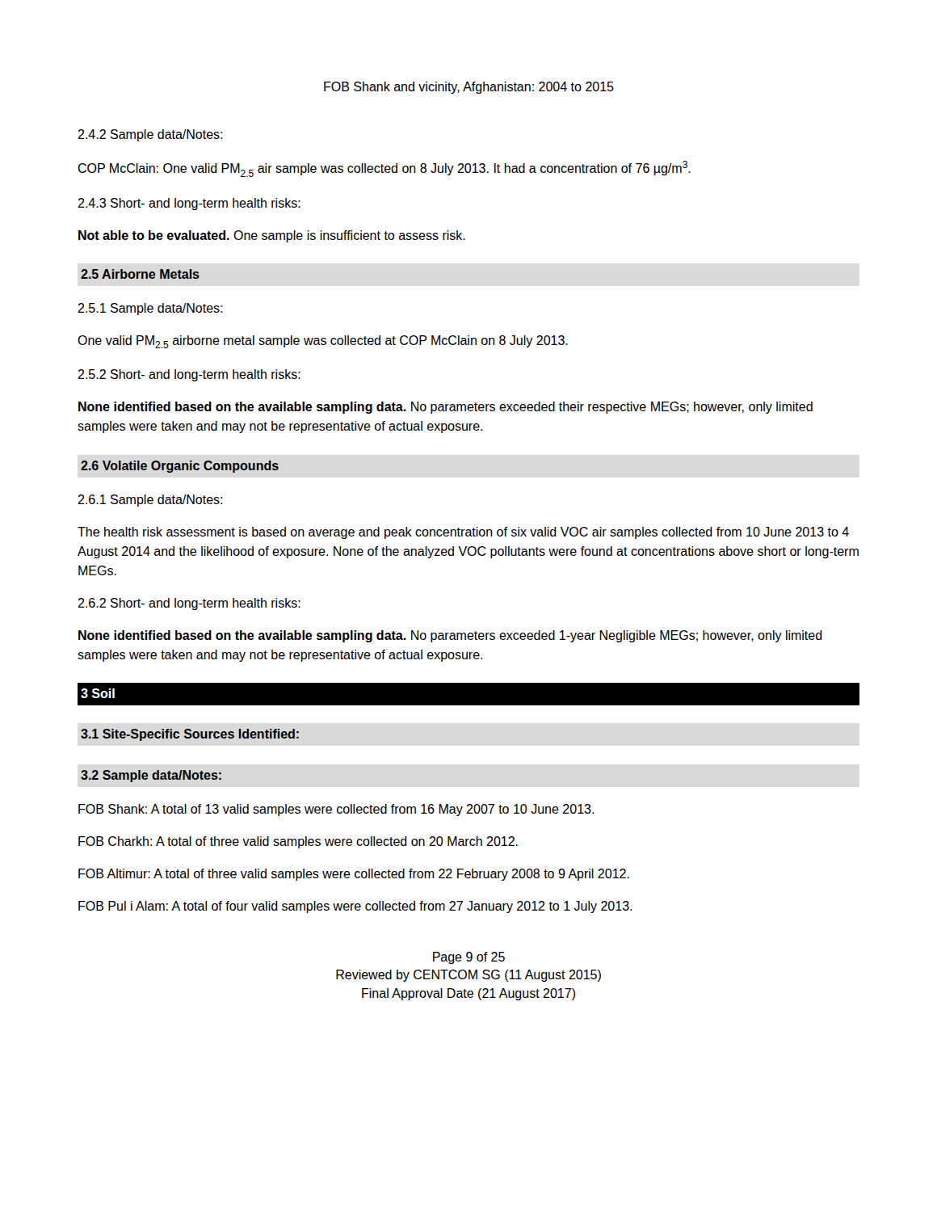FOB Shank and vicinity, Afghanistan: 2004 to 2015
2.4.2 Sample data/Notes:
COP McClain: One valid PM2.5 air sample was collected on 8 July 2013. It had a concentration of 76 µg/m3.
2.4.3 Short- and long-term health risks:
Not able to be evaluated. One sample is insufficient to assess risk.
2.5 Airborne Metals
2.5.1 Sample data/Notes:
One valid PM2.5 airborne metal sample was collected at COP McClain on 8 July 2013.
2.5.2 Short- and long-term health risks:
None identified based on the available sampling data. No parameters exceeded their respective MEGs; however, only limited samples were taken and may not be representative of actual exposure.
2.6 Volatile Organic Compounds
2.6.1 Sample data/Notes:
The health risk assessment is based on average and peak concentration of six valid VOC air samples collected from 10 June 2013 to 4 August 2014 and the likelihood of exposure. None of the analyzed VOC pollutants were found at concentrations above short or long-term MEGs.
2.6.2 Short- and long-term health risks:
None identified based on the available sampling data. No parameters exceeded 1-year Negligible MEGs; however, only limited samples were taken and may not be representative of actual exposure.
3 Soil
3.1 Site-Specific Sources Identified:
3.2 Sample data/Notes:
FOB Shank: A total of 13 valid samples were collected from 16 May 2007 to 10 June 2013.
FOB Charkh: A total of three valid samples were collected on 20 March 2012.
FOB Altimur: A total of three valid samples were collected from 22 February 2008 to 9 April 2012.
FOB Pul i Alam: A total of four valid samples were collected from 27 January 2012 to 1 July 2013.
Page 9 of 25
Reviewed by CENTCOM SG (11 August 2015)
Final Approval Date (21 August 2017)